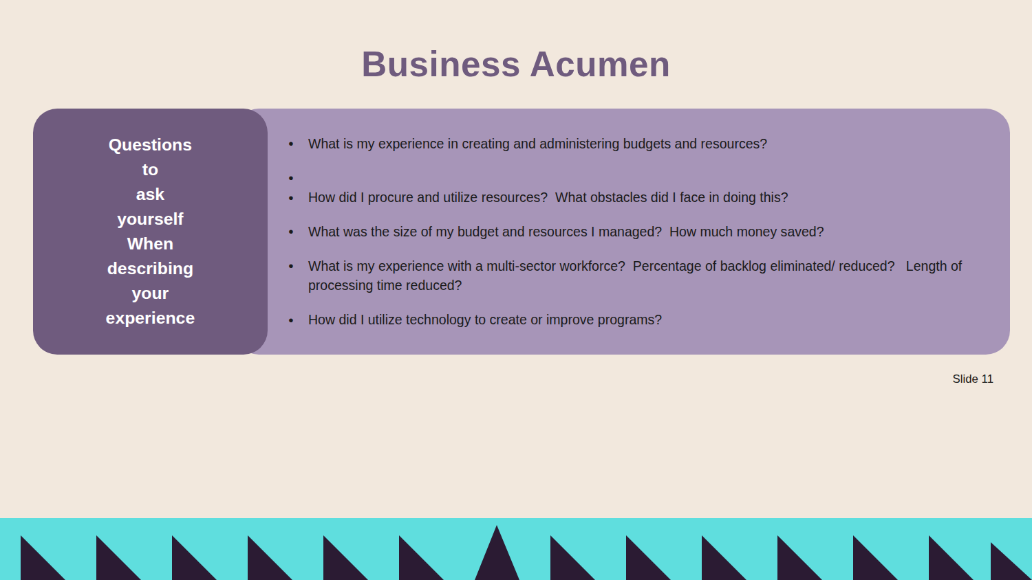Business Acumen
Questions
to
ask
yourself
When
describing
your
experience
What is my experience in creating and administering budgets and resources?
How did I procure and utilize resources? What obstacles did I face in doing this?
What was the size of my budget and resources I managed? How much money saved?
What is my experience with a multi-sector workforce? Percentage of backlog eliminated/ reduced? Length of processing time reduced?
How did I utilize technology to create or improve programs?
Slide 11